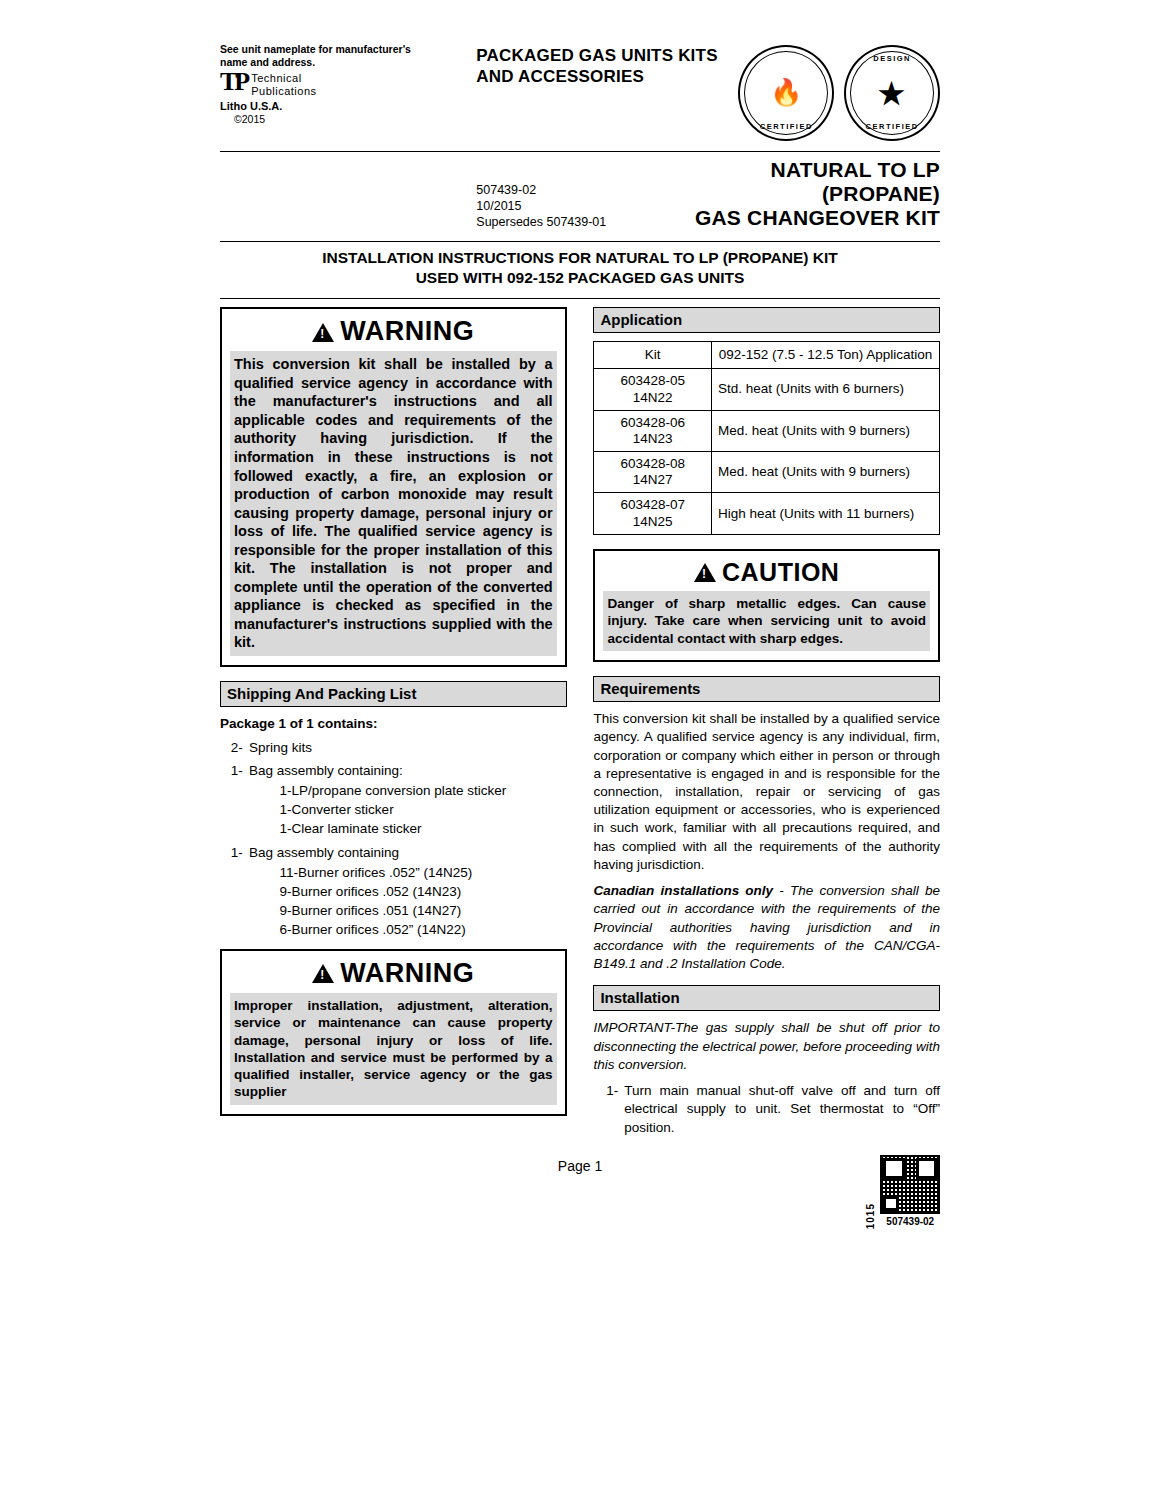See unit nameplate for manufacturer's
name and address.
TP
Technical Publications
Litho U.S.A.©2015
PACKAGED GAS UNITS KITS
AND ACCESSORIES
🔥
CERTIFIED
DESIGN
★
CERTIFIED
507439-02
10/2015
Supersedes 507439-01
NATURAL TO LP (PROPANE)
GAS CHANGEOVER KIT
INSTALLATION INSTRUCTIONS FOR NATURAL TO LP (PROPANE) KIT
USED WITH 092-152 PACKAGED GAS UNITS
WARNING
This conversion kit shall be installed by a qualified service agency in accordance with the manufacturer's instructions and all applicable codes and requirements of the authority having jurisdiction. If the information in these instructions is not followed exactly, a fire, an explosion or production of carbon monoxide may result causing property damage, personal injury or loss of life. The qualified service agency is responsible for the proper installation of this kit. The installation is not proper and complete until the operation of the converted appliance is checked as specified in the manufacturer's instructions supplied with the kit.
Shipping And Packing List
Package 1 of 1 contains:
2-Spring kits
1- Bag assembly containing:
1-LP/propane conversion plate sticker
1-Converter sticker
1-Clear laminate sticker
1- Bag assembly containing
11-Burner orifices .052” (14N25)
9-Burner orifices .052 (14N23)
9-Burner orifices .051 (14N27)
6-Burner orifices .052” (14N22)
WARNING
Improper installation, adjustment, alteration, service or maintenance can cause property damage, personal injury or loss of life. Installation and service must be performed by a qualified installer, service agency or the gas supplier
Application
| Kit | 092-152 (7.5 - 12.5 Ton) Application |
| --- | --- |
| 603428-05 14N22 | Std. heat (Units with 6 burners) |
| 603428-06 14N23 | Med. heat (Units with 9 burners) |
| 603428-08 14N27 | Med. heat (Units with 9 burners) |
| 603428-07 14N25 | High heat (Units with 11 burners) |
CAUTION
Danger of sharp metallic edges. Can cause injury. Take care when servicing unit to avoid accidental contact with sharp edges.
Requirements
This conversion kit shall be installed by a qualified service agency. A qualified service agency is any individual, firm, corporation or company which either in person or through a representative is engaged in and is responsible for the connection, installation, repair or servicing of gas utilization equipment or accessories, who is experienced in such work, familiar with all precautions required, and has complied with all the requirements of the authority having jurisdiction.
Canadian installations only - The conversion shall be carried out in accordance with the requirements of the Provincial authorities having jurisdiction and in accordance with the requirements of the CAN/CGA-B149.1 and .2 Installation Code.
Installation
IMPORTANT-The gas supply shall be shut off prior to disconnecting the electrical power, before proceeding with this conversion.
Turn main manual shut-off valve off and turn off electrical supply to unit. Set thermostat to “Off” position.
Page 1
1015
507439-02